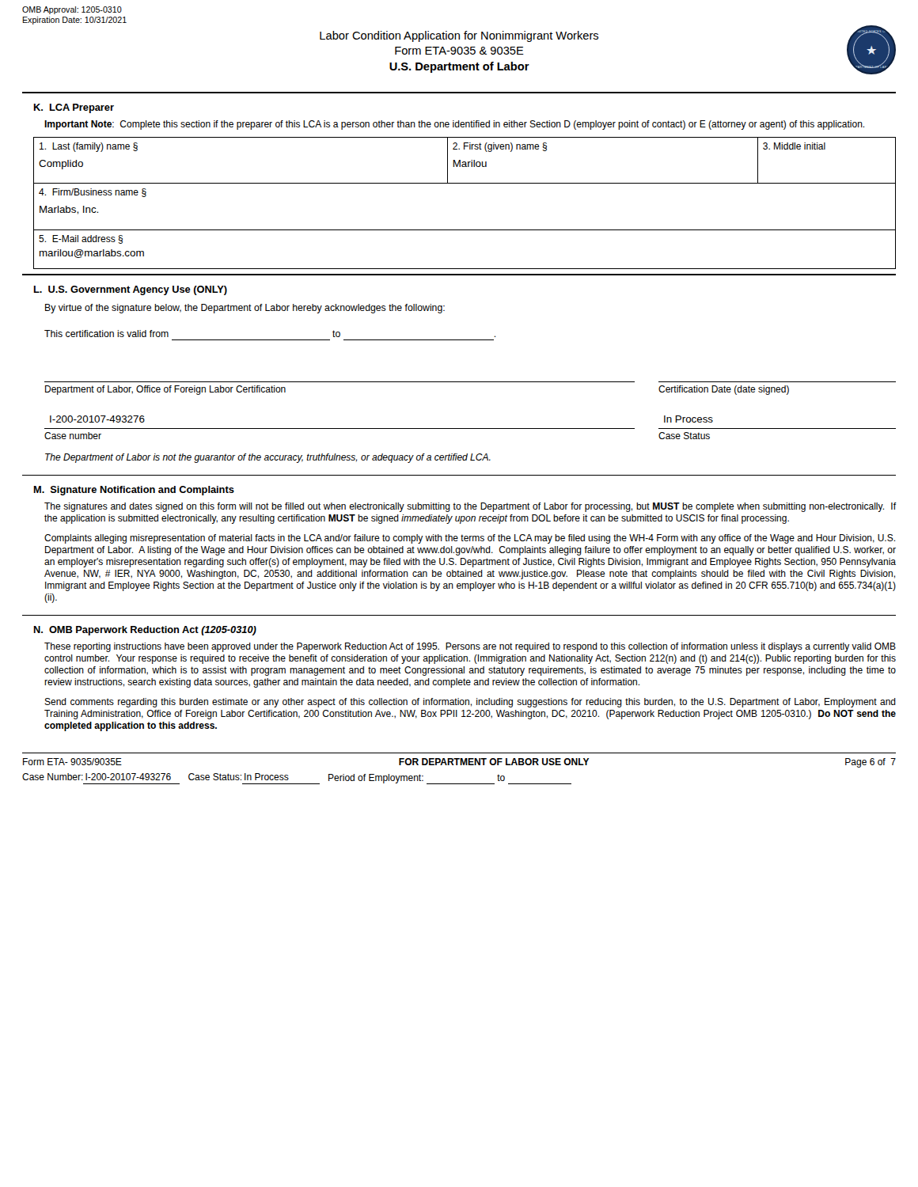OMB Approval: 1205-0310
Expiration Date: 10/31/2021
Labor Condition Application for Nonimmigrant Workers
Form ETA-9035 & 9035E
U.S. Department of Labor
UNITED STATES OF AMERICA
★
DEPARTMENT OF LABOR
K. LCA Preparer
Important Note: Complete this section if the preparer of this LCA is a person other than the one identified in either Section D (employer point of contact) or E (attorney or agent) of this application.
| 1. Last (family) name § Complido | 2. First (given) name § Marilou | 3. Middle initial |
| 4. Firm/Business name § Marlabs, Inc. |
| 5. E-Mail address § marilou@marlabs.com |
L. U.S. Government Agency Use (ONLY)
By virtue of the signature below, the Department of Labor hereby acknowledges the following:
This certification is valid from to .
Department of Labor, Office of Foreign Labor Certification
Certification Date (date signed)
I-200-20107-493276
Case number
In Process
Case Status
The Department of Labor is not the guarantor of the accuracy, truthfulness, or adequacy of a certified LCA.
M. Signature Notification and Complaints
The signatures and dates signed on this form will not be filled out when electronically submitting to the Department of Labor for processing, but MUST be complete when submitting non-electronically. If the application is submitted electronically, any resulting certification MUST be signed immediately upon receipt from DOL before it can be submitted to USCIS for final processing.
Complaints alleging misrepresentation of material facts in the LCA and/or failure to comply with the terms of the LCA may be filed using the WH-4 Form with any office of the Wage and Hour Division, U.S. Department of Labor. A listing of the Wage and Hour Division offices can be obtained at www.dol.gov/whd. Complaints alleging failure to offer employment to an equally or better qualified U.S. worker, or an employer's misrepresentation regarding such offer(s) of employment, may be filed with the U.S. Department of Justice, Civil Rights Division, Immigrant and Employee Rights Section, 950 Pennsylvania Avenue, NW, # IER, NYA 9000, Washington, DC, 20530, and additional information can be obtained at www.justice.gov. Please note that complaints should be filed with the Civil Rights Division, Immigrant and Employee Rights Section at the Department of Justice only if the violation is by an employer who is H-1B dependent or a willful violator as defined in 20 CFR 655.710(b) and 655.734(a)(1)(ii).
N. OMB Paperwork Reduction Act (1205-0310)
These reporting instructions have been approved under the Paperwork Reduction Act of 1995. Persons are not required to respond to this collection of information unless it displays a currently valid OMB control number. Your response is required to receive the benefit of consideration of your application. (Immigration and Nationality Act, Section 212(n) and (t) and 214(c)). Public reporting burden for this collection of information, which is to assist with program management and to meet Congressional and statutory requirements, is estimated to average 75 minutes per response, including the time to review instructions, search existing data sources, gather and maintain the data needed, and complete and review the collection of information.
Send comments regarding this burden estimate or any other aspect of this collection of information, including suggestions for reducing this burden, to the U.S. Department of Labor, Employment and Training Administration, Office of Foreign Labor Certification, 200 Constitution Ave., NW, Box PPII 12-200, Washington, DC, 20210. (Paperwork Reduction Project OMB 1205-0310.) Do NOT send the completed application to this address.
Form ETA- 9035/9035E
FOR DEPARTMENT OF LABOR USE ONLY
Page 6 of 7
Case Number:I-200-20107-493276 Case Status:In Process Period of Employment: to